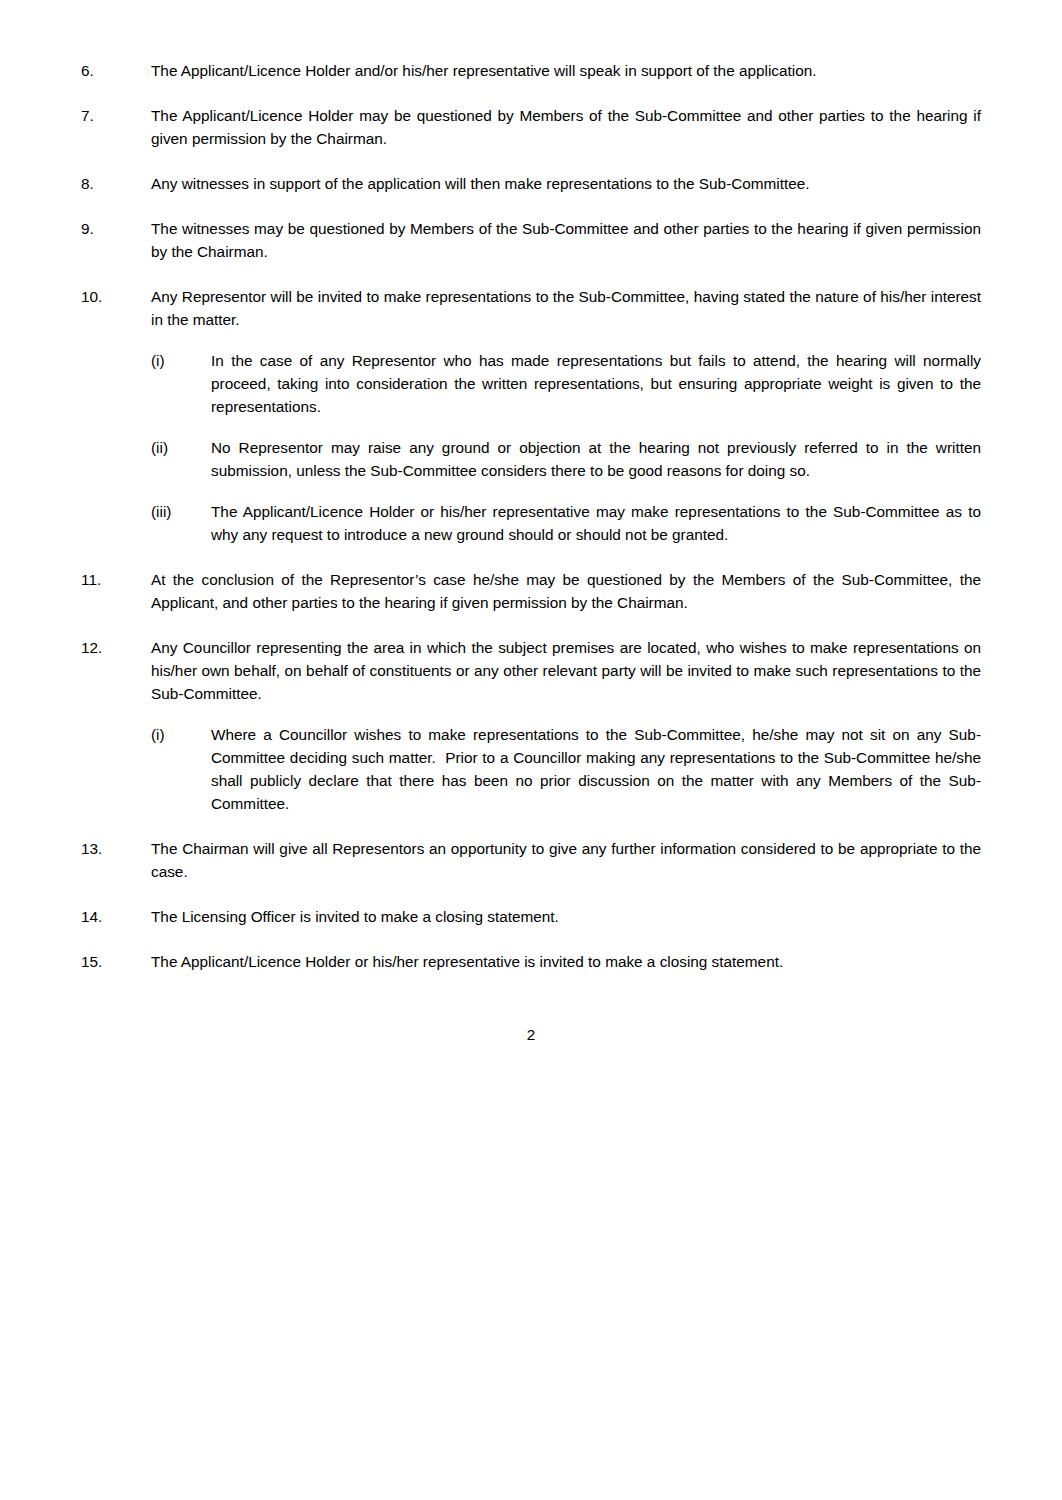The Applicant/Licence Holder and/or his/her representative will speak in support of the application.
The Applicant/Licence Holder may be questioned by Members of the Sub-Committee and other parties to the hearing if given permission by the Chairman.
Any witnesses in support of the application will then make representations to the Sub-Committee.
The witnesses may be questioned by Members of the Sub-Committee and other parties to the hearing if given permission by the Chairman.
Any Representor will be invited to make representations to the Sub-Committee, having stated the nature of his/her interest in the matter.
In the case of any Representor who has made representations but fails to attend, the hearing will normally proceed, taking into consideration the written representations, but ensuring appropriate weight is given to the representations.
No Representor may raise any ground or objection at the hearing not previously referred to in the written submission, unless the Sub-Committee considers there to be good reasons for doing so.
The Applicant/Licence Holder or his/her representative may make representations to the Sub-Committee as to why any request to introduce a new ground should or should not be granted.
At the conclusion of the Representor’s case he/she may be questioned by the Members of the Sub-Committee, the Applicant, and other parties to the hearing if given permission by the Chairman.
Any Councillor representing the area in which the subject premises are located, who wishes to make representations on his/her own behalf, on behalf of constituents or any other relevant party will be invited to make such representations to the Sub-Committee.
Where a Councillor wishes to make representations to the Sub-Committee, he/she may not sit on any Sub-Committee deciding such matter. Prior to a Councillor making any representations to the Sub-Committee he/she shall publicly declare that there has been no prior discussion on the matter with any Members of the Sub-Committee.
The Chairman will give all Representors an opportunity to give any further information considered to be appropriate to the case.
The Licensing Officer is invited to make a closing statement.
The Applicant/Licence Holder or his/her representative is invited to make a closing statement.
2